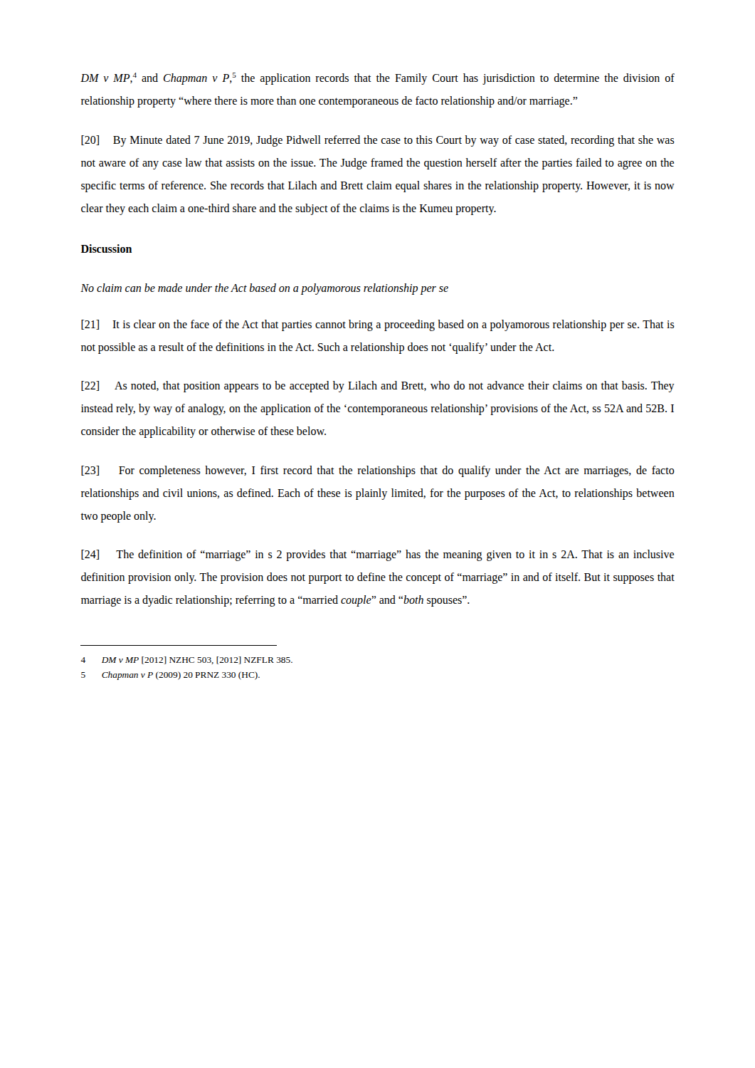DM v MP,4 and Chapman v P,5 the application records that the Family Court has jurisdiction to determine the division of relationship property “where there is more than one contemporaneous de facto relationship and/or marriage.”
[20] By Minute dated 7 June 2019, Judge Pidwell referred the case to this Court by way of case stated, recording that she was not aware of any case law that assists on the issue. The Judge framed the question herself after the parties failed to agree on the specific terms of reference. She records that Lilach and Brett claim equal shares in the relationship property. However, it is now clear they each claim a one-third share and the subject of the claims is the Kumeu property.
Discussion
No claim can be made under the Act based on a polyamorous relationship per se
[21] It is clear on the face of the Act that parties cannot bring a proceeding based on a polyamorous relationship per se. That is not possible as a result of the definitions in the Act. Such a relationship does not ‘qualify’ under the Act.
[22] As noted, that position appears to be accepted by Lilach and Brett, who do not advance their claims on that basis. They instead rely, by way of analogy, on the application of the ‘contemporaneous relationship’ provisions of the Act, ss 52A and 52B. I consider the applicability or otherwise of these below.
[23] For completeness however, I first record that the relationships that do qualify under the Act are marriages, de facto relationships and civil unions, as defined. Each of these is plainly limited, for the purposes of the Act, to relationships between two people only.
[24] The definition of “marriage” in s 2 provides that “marriage” has the meaning given to it in s 2A. That is an inclusive definition provision only. The provision does not purport to define the concept of “marriage” in and of itself. But it supposes that marriage is a dyadic relationship; referring to a “married couple” and “both spouses”.
4 DM v MP [2012] NZHC 503, [2012] NZFLR 385.
5 Chapman v P (2009) 20 PRNZ 330 (HC).